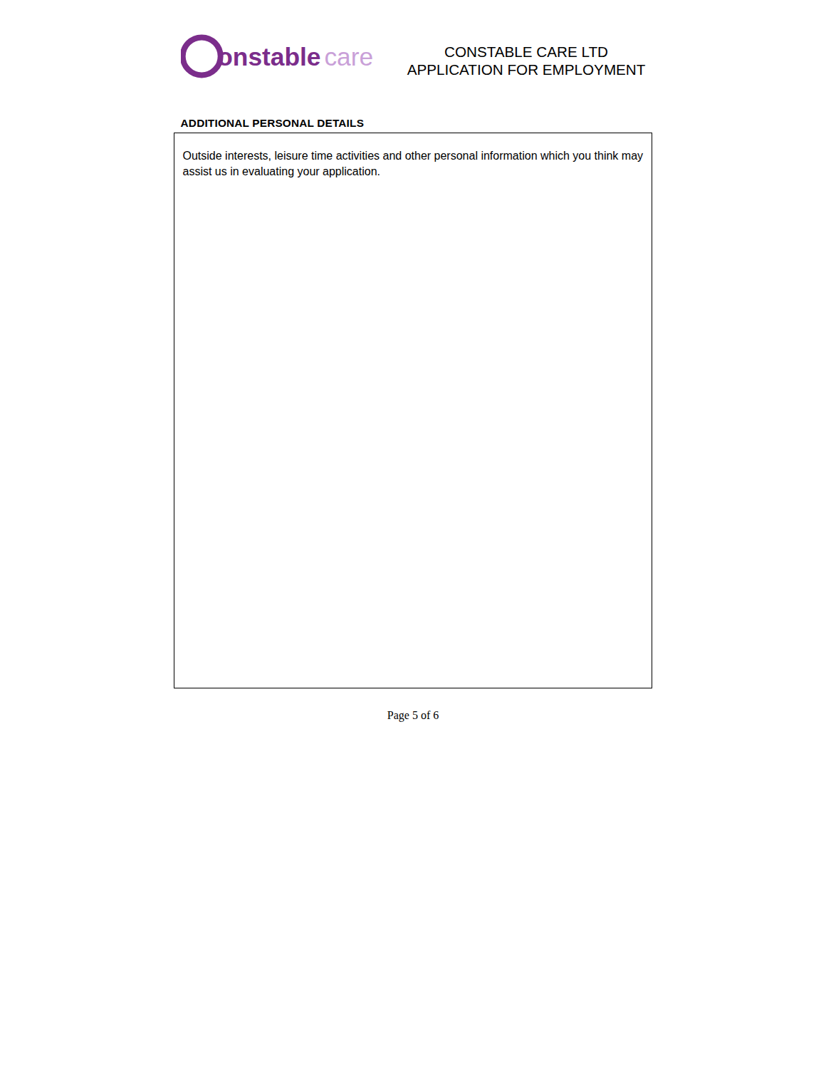onstable care
CONSTABLE CARE LTD
APPLICATION FOR EMPLOYMENT
ADDITIONAL PERSONAL DETAILS
Outside interests, leisure time activities and other personal information which you think may assist us in evaluating your application.
Page 5 of 6